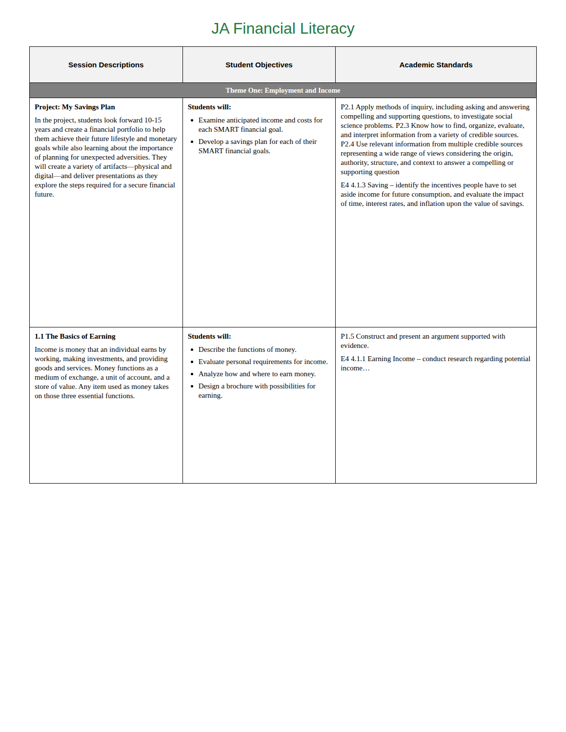JA Financial Literacy
| Session Descriptions | Student Objectives | Academic Standards |
| --- | --- | --- |
| Theme One: Employment and Income |
| Project: My Savings Plan In the project, students look forward 10-15 years and create a financial portfolio to help them achieve their future lifestyle and monetary goals while also learning about the importance of planning for unexpected adversities. They will create a variety of artifacts—physical and digital—and deliver presentations as they explore the steps required for a secure financial future. | Students will: Examine anticipated income and costs for each SMART financial goal. Develop a savings plan for each of their SMART financial goals. | P2.1 Apply methods of inquiry, including asking and answering compelling and supporting questions, to investigate social science problems. P2.3 Know how to find, organize, evaluate, and interpret information from a variety of credible sources. P2.4 Use relevant information from multiple credible sources representing a wide range of views considering the origin, authority, structure, and context to answer a compelling or supporting question E4 4.1.3 Saving – identify the incentives people have to set aside income for future consumption, and evaluate the impact of time, interest rates, and inflation upon the value of savings. |
| 1.1 The Basics of Earning Income is money that an individual earns by working, making investments, and providing goods and services. Money functions as a medium of exchange, a unit of account, and a store of value. Any item used as money takes on those three essential functions. | Students will: Describe the functions of money. Evaluate personal requirements for income. Analyze how and where to earn money. Design a brochure with possibilities for earning. | P1.5 Construct and present an argument supported with evidence. E4 4.1.1 Earning Income – conduct research regarding potential income… |